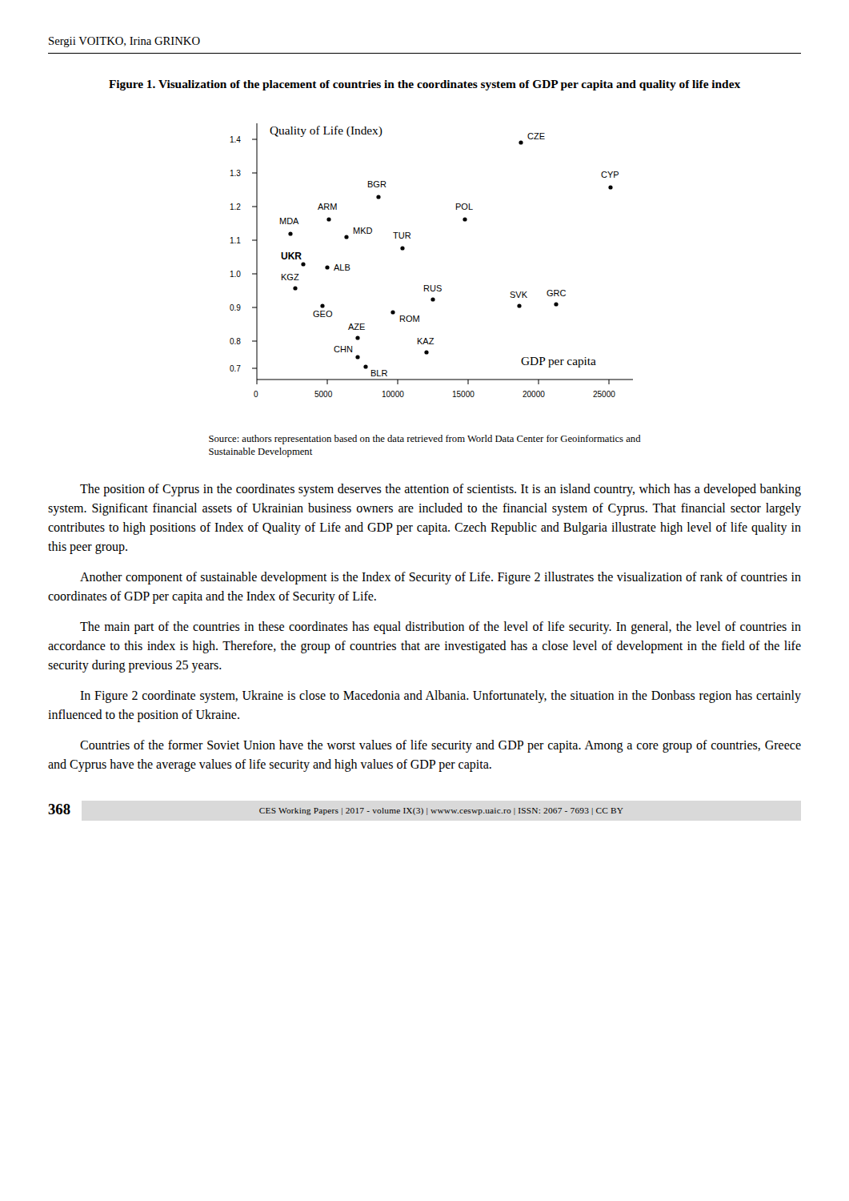Sergii VOITKO, Irina GRINKO
Figure 1. Visualization of the placement of countries in the coordinates system of GDP per capita and quality of life index
1.4 1.3 1.2 1.1 1.0 0.9 0.8 0.7 0 5000 10000 15000 20000 25000 Quality of Life (Index) GDP per capita CZE CYP BGR POL ARM MDA MKD TUR UKR ALB KGZ RUS SVK GRC GEO ROM AZE KAZ CHN BLR
Source: authors representation based on the data retrieved from World Data Center for Geoinformatics and Sustainable Development
The position of Cyprus in the coordinates system deserves the attention of scientists. It is an island country, which has a developed banking system. Significant financial assets of Ukrainian business owners are included to the financial system of Cyprus. That financial sector largely contributes to high positions of Index of Quality of Life and GDP per capita. Czech Republic and Bulgaria illustrate high level of life quality in this peer group.
Another component of sustainable development is the Index of Security of Life. Figure 2 illustrates the visualization of rank of countries in coordinates of GDP per capita and the Index of Security of Life.
The main part of the countries in these coordinates has equal distribution of the level of life security. In general, the level of countries in accordance to this index is high. Therefore, the group of countries that are investigated has a close level of development in the field of the life security during previous 25 years.
In Figure 2 coordinate system, Ukraine is close to Macedonia and Albania. Unfortunately, the situation in the Donbass region has certainly influenced to the position of Ukraine.
Countries of the former Soviet Union have the worst values of life security and GDP per capita. Among a core group of countries, Greece and Cyprus have the average values of life security and high values of GDP per capita.
368
CES Working Papers | 2017 - volume IX(3) | wwww.ceswp.uaic.ro | ISSN: 2067 - 7693 | CC BY